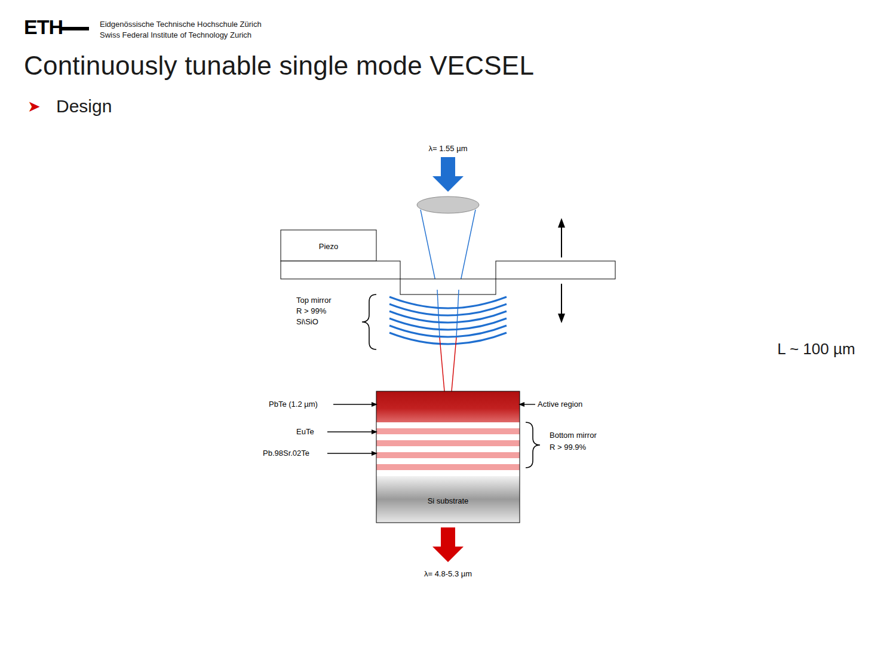ETH
Eidgenössische Technische Hochschule Zürich
Swiss Federal Institute of Technology Zurich
Continuously tunable single mode VECSEL
➤ Design
L ~ 100 µm
λ= 1.55 µm Piezo Top mirror R > 99% Si\SiO Si substrate PbTe (1.2 µm) EuTe Pb.98Sr.02Te Active region Bottom mirror R > 99.9% λ= 4.8-5.3 µm